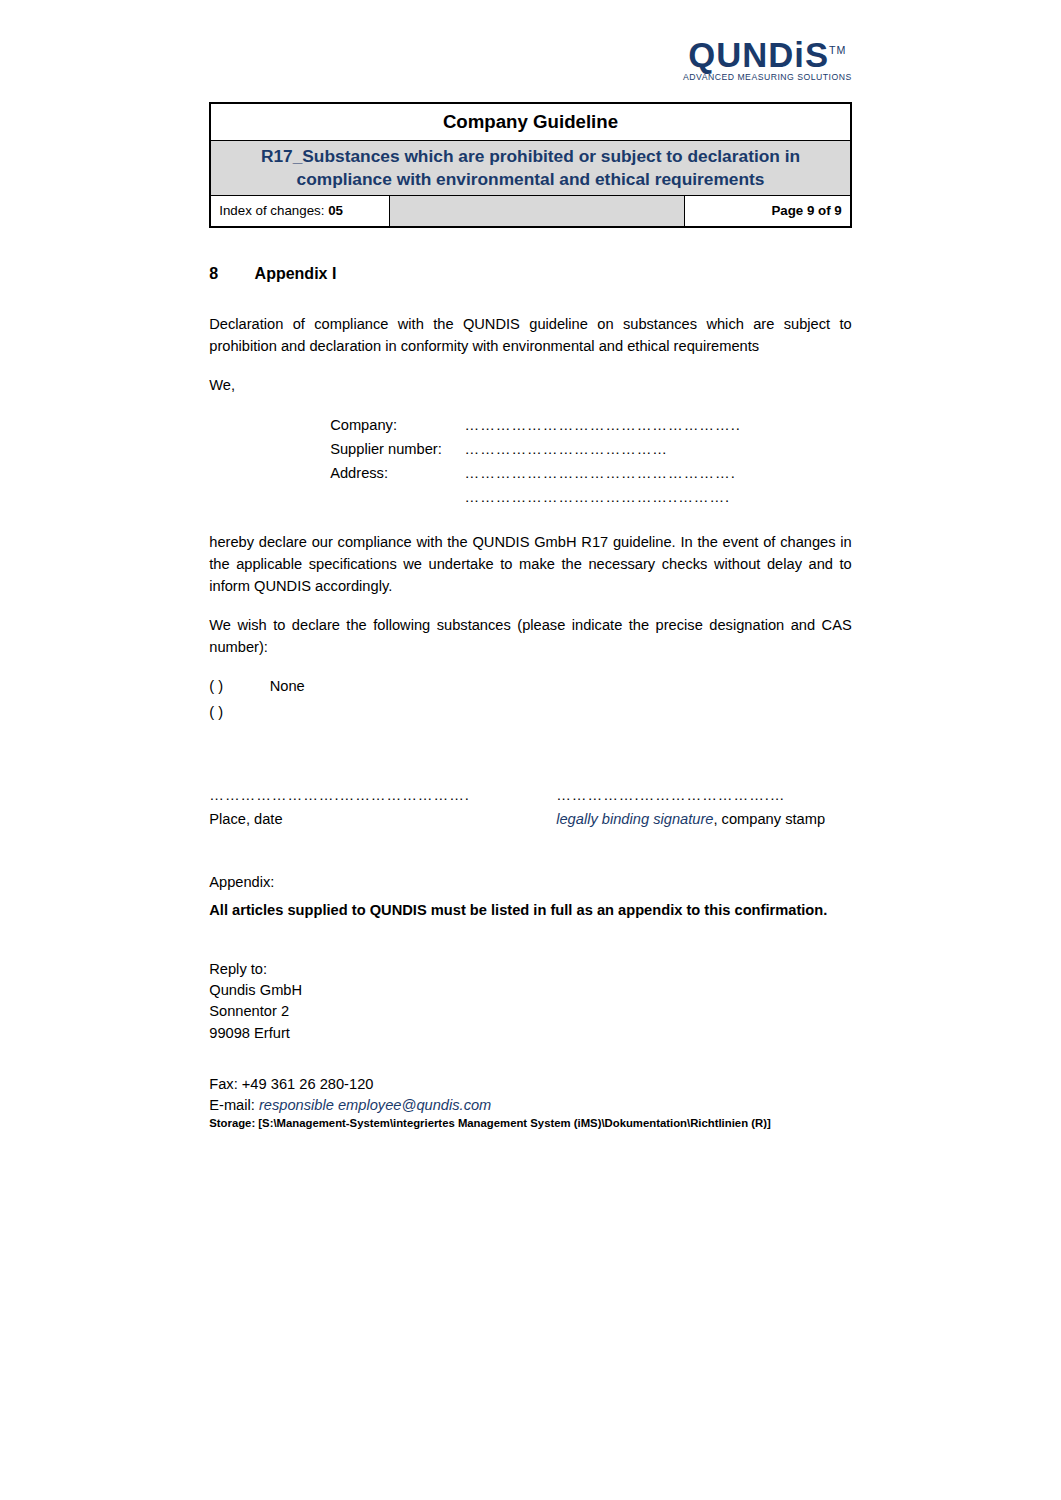QUNDiSTM
ADVANCED MEASURING SOLUTIONS
| Company Guideline |
| R17_Substances which are prohibited or subject to declaration in compliance with environmental and ethical requirements |
| Index of changes: 05 | | Page 9 of 9 |
8 Appendix I
Declaration of compliance with the QUNDIS guideline on substances which are subject to prohibition and declaration in conformity with environmental and ethical requirements
We,
| Company: | …………………………………………….. |
| Supplier number: | ………………………………… |
| Address: | ……………………………………………. |
| | …………………………………..………. |
hereby declare our compliance with the QUNDIS GmbH R17 guideline. In the event of changes in the applicable specifications we undertake to make the necessary checks without delay and to inform QUNDIS accordingly.
We wish to declare the following substances (please indicate the precise designation and CAS number):
( ) None
( )
| …………………….……………………. Place, date | | …………….…………………….… legally binding signature , company stamp |
Appendix:
All articles supplied to QUNDIS must be listed in full as an appendix to this confirmation.
Reply to:
Qundis GmbH
Sonnentor 2
99098 Erfurt
Fax: +49 361 26 280-120
E-mail: responsible employee@qundis.com
Storage: [S:\Management-System\integriertes Management System (iMS)\Dokumentation\Richtlinien (R)]